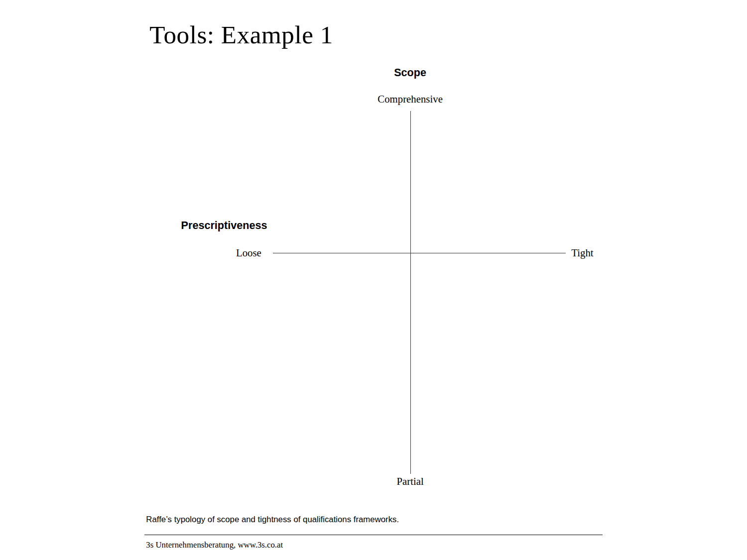Tools: Example 1
Scope Comprehensive Partial Prescriptiveness Loose Tight
Raffe’s typology of scope and tightness of qualifications frameworks.
3s Unternehmensberatung, www.3s.co.at